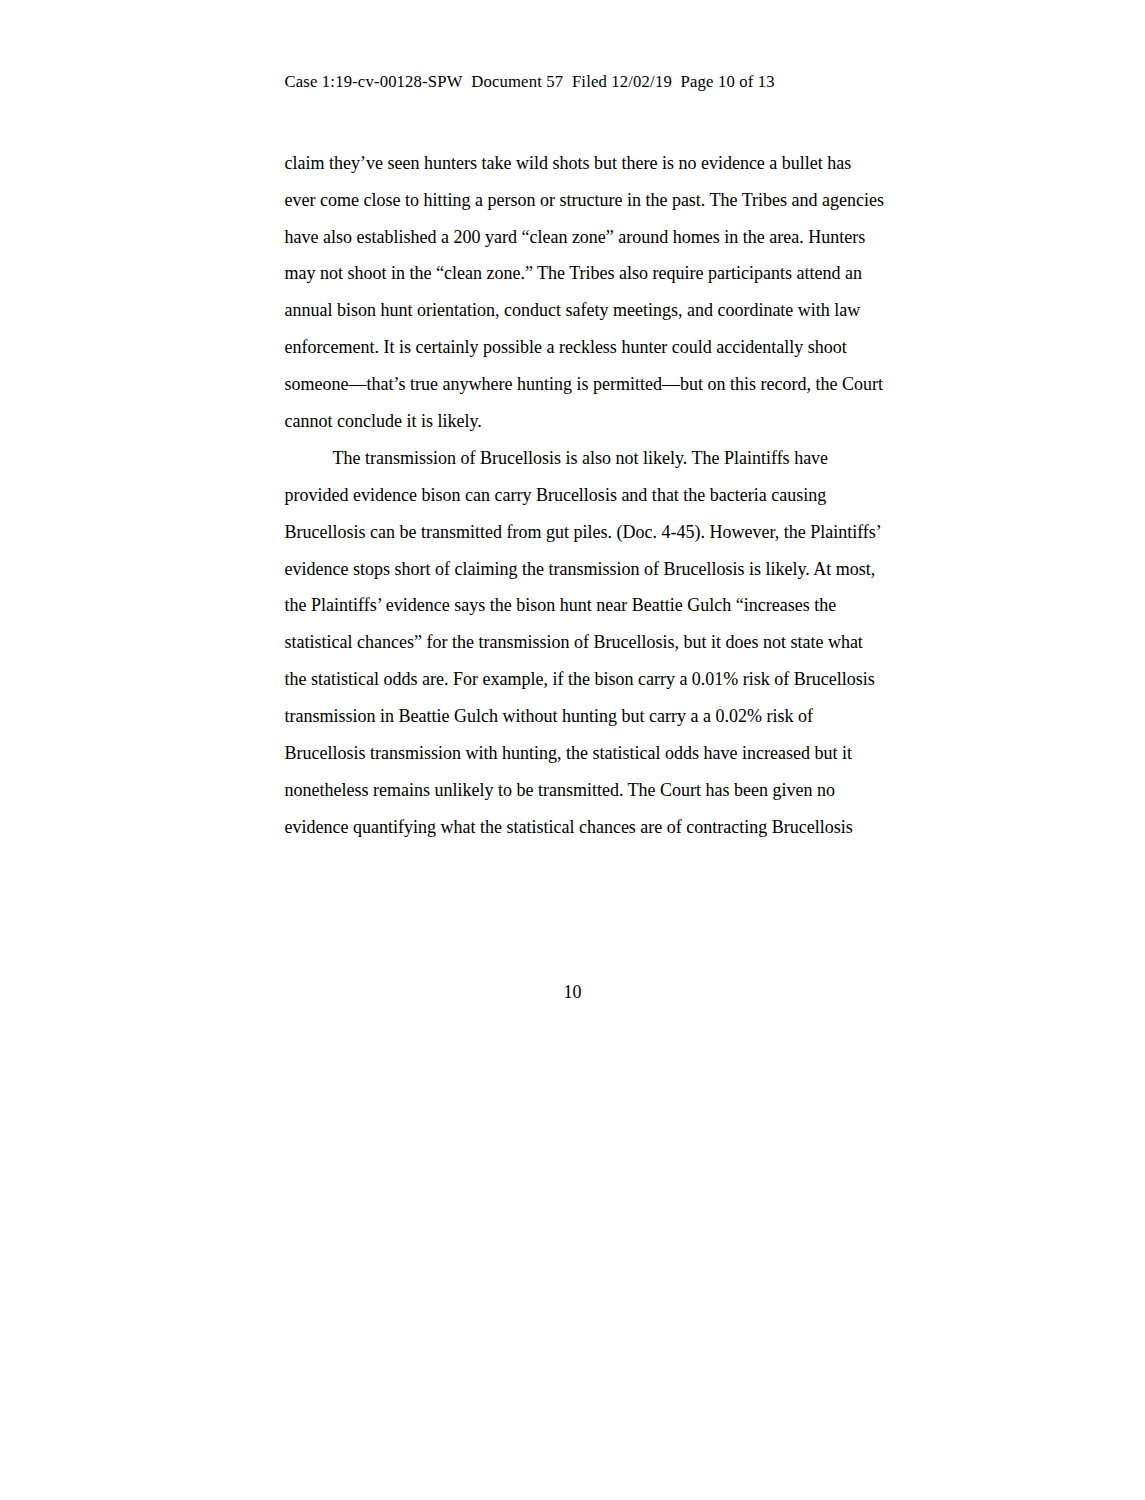Case 1:19-cv-00128-SPW Document 57 Filed 12/02/19 Page 10 of 13
claim they’ve seen hunters take wild shots but there is no evidence a bullet has ever come close to hitting a person or structure in the past. The Tribes and agencies have also established a 200 yard “clean zone” around homes in the area. Hunters may not shoot in the “clean zone.” The Tribes also require participants attend an annual bison hunt orientation, conduct safety meetings, and coordinate with law enforcement. It is certainly possible a reckless hunter could accidentally shoot someone—that’s true anywhere hunting is permitted—but on this record, the Court cannot conclude it is likely.
The transmission of Brucellosis is also not likely. The Plaintiffs have provided evidence bison can carry Brucellosis and that the bacteria causing Brucellosis can be transmitted from gut piles. (Doc. 4-45). However, the Plaintiffs’ evidence stops short of claiming the transmission of Brucellosis is likely. At most, the Plaintiffs’ evidence says the bison hunt near Beattie Gulch “increases the statistical chances” for the transmission of Brucellosis, but it does not state what the statistical odds are. For example, if the bison carry a 0.01% risk of Brucellosis transmission in Beattie Gulch without hunting but carry a a 0.02% risk of Brucellosis transmission with hunting, the statistical odds have increased but it nonetheless remains unlikely to be transmitted. The Court has been given no evidence quantifying what the statistical chances are of contracting Brucellosis
10